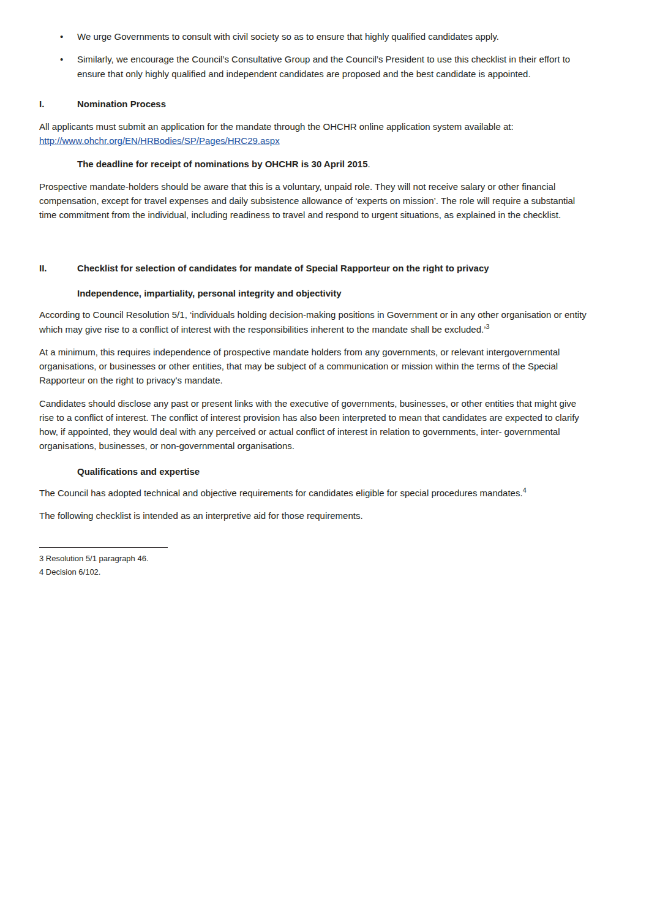We urge Governments to consult with civil society so as to ensure that highly qualified candidates apply.
Similarly, we encourage the Council’s Consultative Group and the Council’s President to use this checklist in their effort to ensure that only highly qualified and independent candidates are proposed and the best candidate is appointed.
I. Nomination Process
All applicants must submit an application for the mandate through the OHCHR online application system available at: http://www.ohchr.org/EN/HRBodies/SP/Pages/HRC29.aspx
The deadline for receipt of nominations by OHCHR is 30 April 2015.
Prospective mandate-holders should be aware that this is a voluntary, unpaid role. They will not receive salary or other financial compensation, except for travel expenses and daily subsistence allowance of ‘experts on mission’. The role will require a substantial time commitment from the individual, including readiness to travel and respond to urgent situations, as explained in the checklist.
II. Checklist for selection of candidates for mandate of Special Rapporteur on the right to privacy
Independence, impartiality, personal integrity and objectivity
According to Council Resolution 5/1, ‘individuals holding decision-making positions in Government or in any other organisation or entity which may give rise to a conflict of interest with the responsibilities inherent to the mandate shall be excluded.’3
At a minimum, this requires independence of prospective mandate holders from any governments, or relevant intergovernmental organisations, or businesses or other entities, that may be subject of a communication or mission within the terms of the Special Rapporteur on the right to privacy's mandate.
Candidates should disclose any past or present links with the executive of governments, businesses, or other entities that might give rise to a conflict of interest. The conflict of interest provision has also been interpreted to mean that candidates are expected to clarify how, if appointed, they would deal with any perceived or actual conflict of interest in relation to governments, inter- governmental organisations, businesses, or non-governmental organisations.
Qualifications and expertise
The Council has adopted technical and objective requirements for candidates eligible for special procedures mandates.4
The following checklist is intended as an interpretive aid for those requirements.
3 Resolution 5/1 paragraph 46.
4 Decision 6/102.